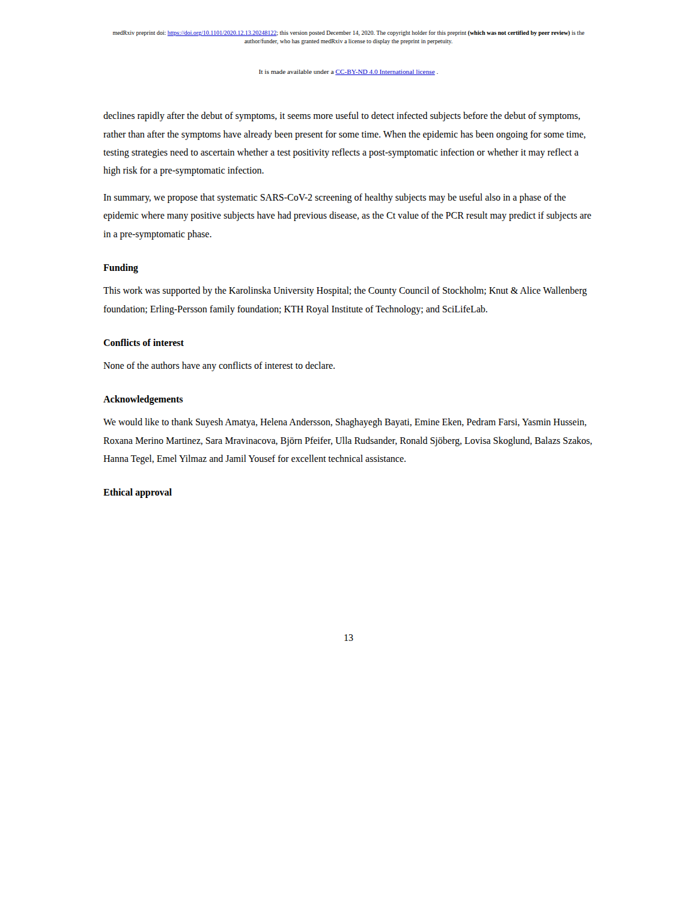medRxiv preprint doi: https://doi.org/10.1101/2020.12.13.20248122; this version posted December 14, 2020. The copyright holder for this preprint (which was not certified by peer review) is the author/funder, who has granted medRxiv a license to display the preprint in perpetuity.
It is made available under a CC-BY-ND 4.0 International license .
declines rapidly after the debut of symptoms, it seems more useful to detect infected subjects before the debut of symptoms, rather than after the symptoms have already been present for some time. When the epidemic has been ongoing for some time, testing strategies need to ascertain whether a test positivity reflects a post-symptomatic infection or whether it may reflect a high risk for a pre-symptomatic infection.
In summary, we propose that systematic SARS-CoV-2 screening of healthy subjects may be useful also in a phase of the epidemic where many positive subjects have had previous disease, as the Ct value of the PCR result may predict if subjects are in a pre-symptomatic phase.
Funding
This work was supported by the Karolinska University Hospital; the County Council of Stockholm; Knut & Alice Wallenberg foundation; Erling-Persson family foundation; KTH Royal Institute of Technology; and SciLifeLab.
Conflicts of interest
None of the authors have any conflicts of interest to declare.
Acknowledgements
We would like to thank Suyesh Amatya, Helena Andersson, Shaghayegh Bayati, Emine Eken, Pedram Farsi, Yasmin Hussein, Roxana Merino Martinez, Sara Mravinacova, Björn Pfeifer, Ulla Rudsander, Ronald Sjöberg, Lovisa Skoglund, Balazs Szakos, Hanna Tegel, Emel Yilmaz and Jamil Yousef for excellent technical assistance.
Ethical approval
13